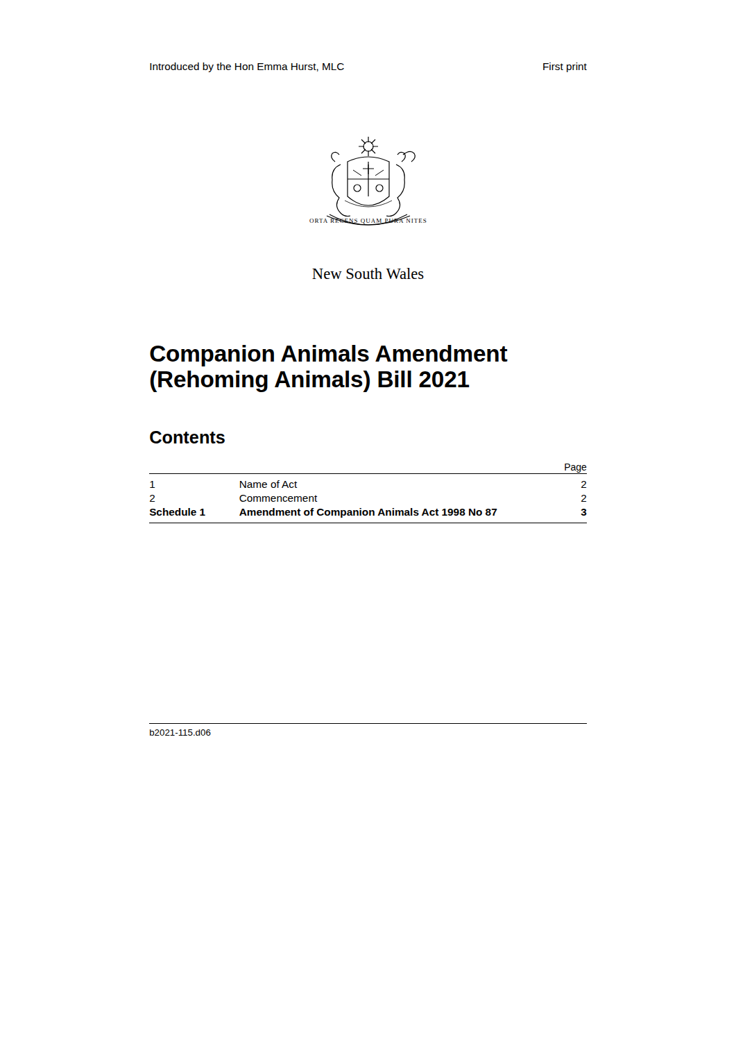Introduced by the Hon Emma Hurst, MLC
First print
New South Wales
Companion Animals Amendment (Rehoming Animals) Bill 2021
Contents
| | | Page |
| 1 | Name of Act | 2 |
| 2 | Commencement | 2 |
| Schedule 1 | Amendment of Companion Animals Act 1998 No 87 | 3 |
b2021-115.d06